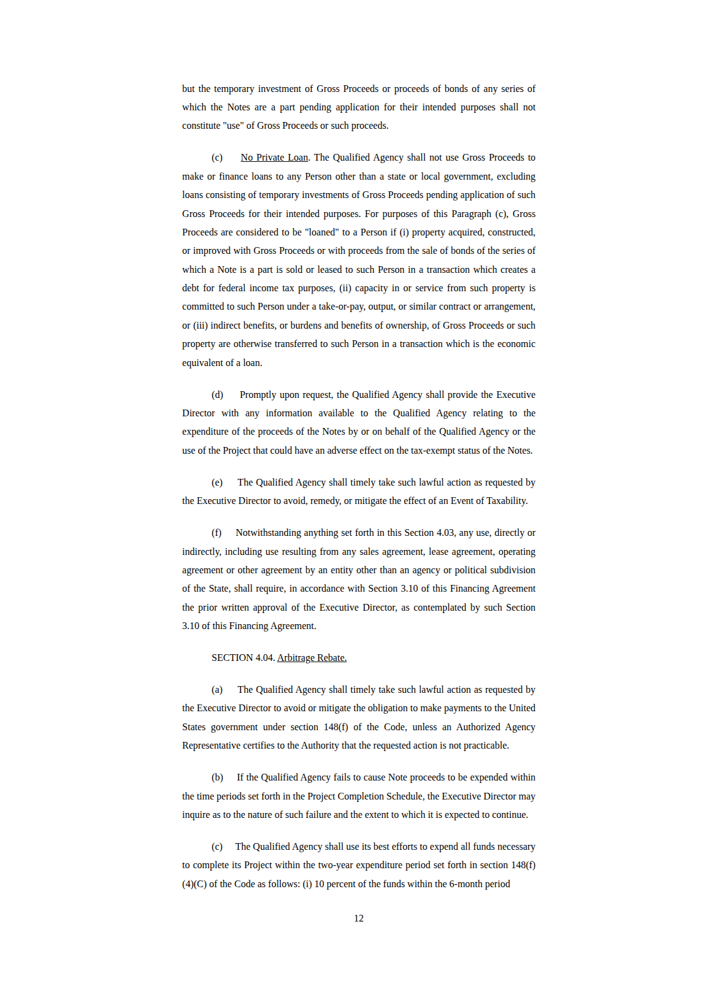but the temporary investment of Gross Proceeds or proceeds of bonds of any series of which the Notes are a part pending application for their intended purposes shall not constitute "use" of Gross Proceeds or such proceeds.
(c) No Private Loan. The Qualified Agency shall not use Gross Proceeds to make or finance loans to any Person other than a state or local government, excluding loans consisting of temporary investments of Gross Proceeds pending application of such Gross Proceeds for their intended purposes. For purposes of this Paragraph (c), Gross Proceeds are considered to be "loaned" to a Person if (i) property acquired, constructed, or improved with Gross Proceeds or with proceeds from the sale of bonds of the series of which a Note is a part is sold or leased to such Person in a transaction which creates a debt for federal income tax purposes, (ii) capacity in or service from such property is committed to such Person under a take-or-pay, output, or similar contract or arrangement, or (iii) indirect benefits, or burdens and benefits of ownership, of Gross Proceeds or such property are otherwise transferred to such Person in a transaction which is the economic equivalent of a loan.
(d) Promptly upon request, the Qualified Agency shall provide the Executive Director with any information available to the Qualified Agency relating to the expenditure of the proceeds of the Notes by or on behalf of the Qualified Agency or the use of the Project that could have an adverse effect on the tax-exempt status of the Notes.
(e) The Qualified Agency shall timely take such lawful action as requested by the Executive Director to avoid, remedy, or mitigate the effect of an Event of Taxability.
(f) Notwithstanding anything set forth in this Section 4.03, any use, directly or indirectly, including use resulting from any sales agreement, lease agreement, operating agreement or other agreement by an entity other than an agency or political subdivision of the State, shall require, in accordance with Section 3.10 of this Financing Agreement the prior written approval of the Executive Director, as contemplated by such Section 3.10 of this Financing Agreement.
SECTION 4.04. Arbitrage Rebate.
(a) The Qualified Agency shall timely take such lawful action as requested by the Executive Director to avoid or mitigate the obligation to make payments to the United States government under section 148(f) of the Code, unless an Authorized Agency Representative certifies to the Authority that the requested action is not practicable.
(b) If the Qualified Agency fails to cause Note proceeds to be expended within the time periods set forth in the Project Completion Schedule, the Executive Director may inquire as to the nature of such failure and the extent to which it is expected to continue.
(c) The Qualified Agency shall use its best efforts to expend all funds necessary to complete its Project within the two-year expenditure period set forth in section 148(f)(4)(C) of the Code as follows: (i) 10 percent of the funds within the 6-month period
12